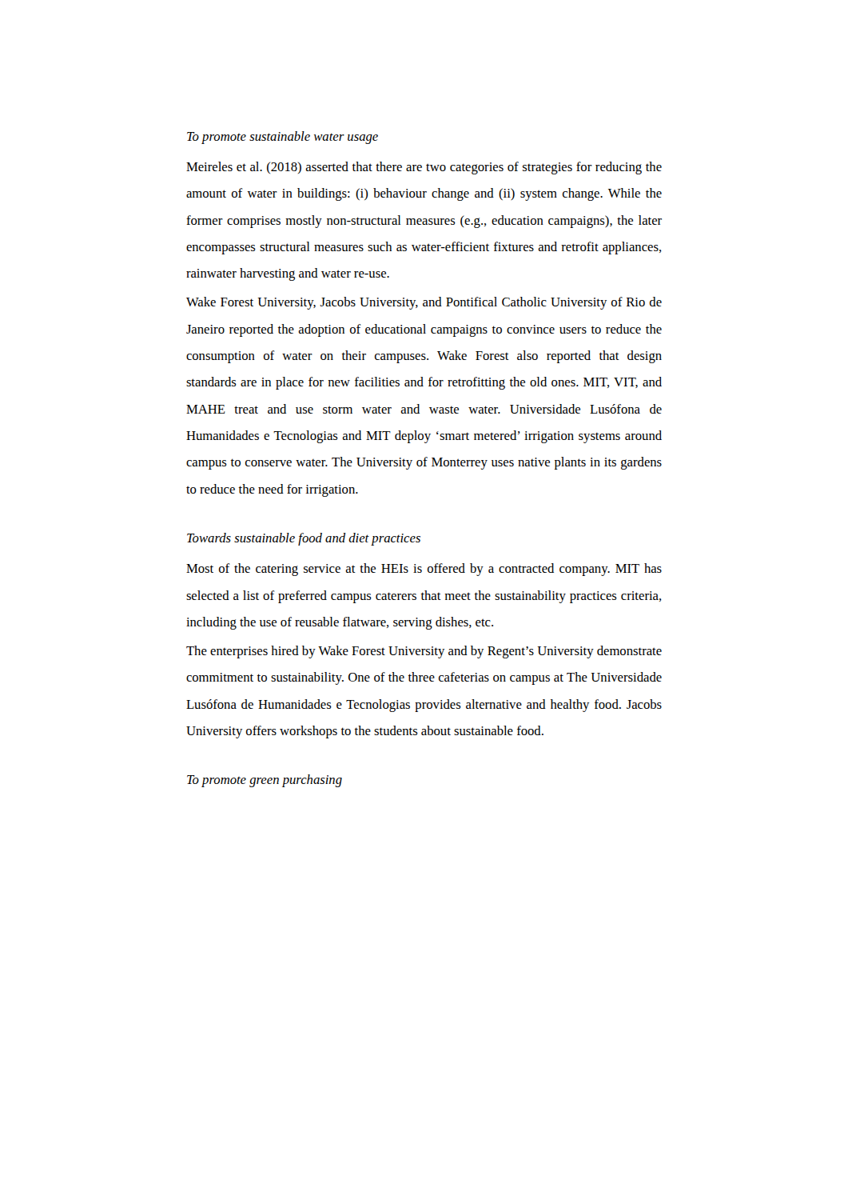To promote sustainable water usage
Meireles et al. (2018) asserted that there are two categories of strategies for reducing the amount of water in buildings: (i) behaviour change and (ii) system change. While the former comprises mostly non-structural measures (e.g., education campaigns), the later encompasses structural measures such as water-efficient fixtures and retrofit appliances, rainwater harvesting and water re-use.
Wake Forest University, Jacobs University, and Pontifical Catholic University of Rio de Janeiro reported the adoption of educational campaigns to convince users to reduce the consumption of water on their campuses. Wake Forest also reported that design standards are in place for new facilities and for retrofitting the old ones. MIT, VIT, and MAHE treat and use storm water and waste water. Universidade Lusófona de Humanidades e Tecnologias and MIT deploy ‘smart metered’ irrigation systems around campus to conserve water. The University of Monterrey uses native plants in its gardens to reduce the need for irrigation.
Towards sustainable food and diet practices
Most of the catering service at the HEIs is offered by a contracted company. MIT has selected a list of preferred campus caterers that meet the sustainability practices criteria, including the use of reusable flatware, serving dishes, etc.
The enterprises hired by Wake Forest University and by Regent’s University demonstrate commitment to sustainability. One of the three cafeterias on campus at The Universidade Lusófona de Humanidades e Tecnologias provides alternative and healthy food. Jacobs University offers workshops to the students about sustainable food.
To promote green purchasing